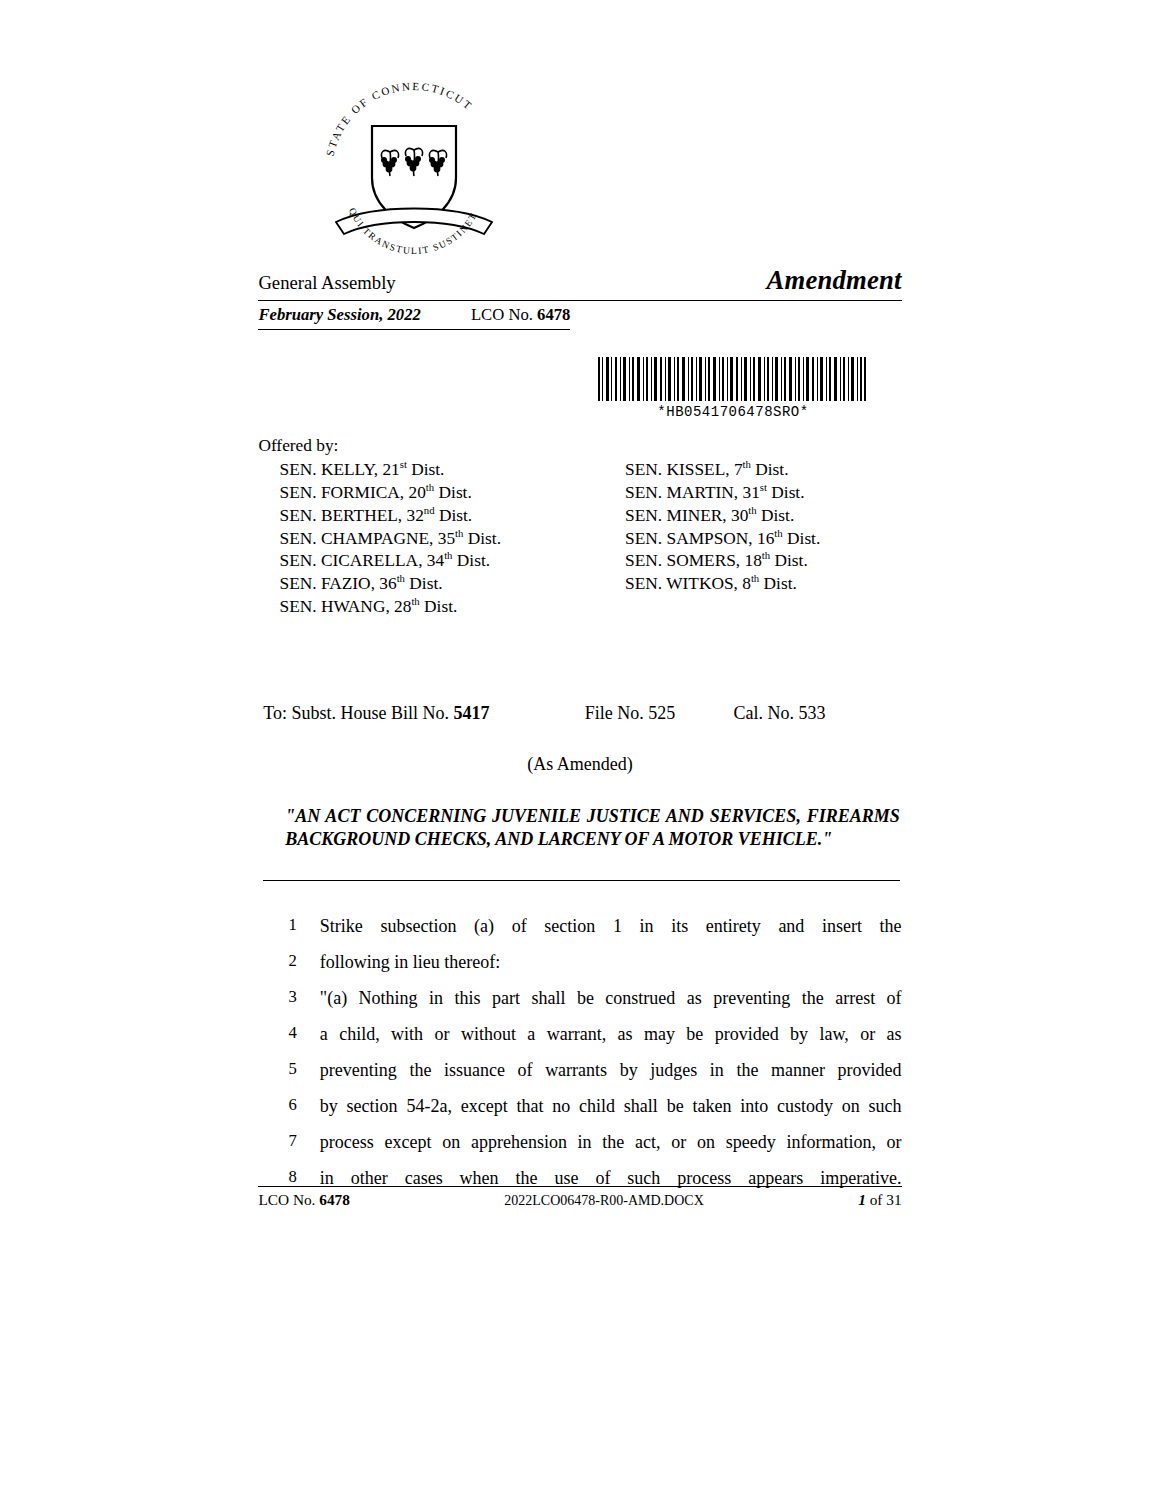STATE OF CONNECTICUT QUI TRANSTULIT SUSTINET
General Assembly
Amendment
February Session, 2022
LCO No. 6478
*HB0541706478SRO*
Offered by:
SEN. KELLY, 21st Dist.
SEN. KISSEL, 7th Dist.
SEN. FORMICA, 20th Dist.
SEN. MARTIN, 31st Dist.
SEN. BERTHEL, 32nd Dist.
SEN. MINER, 30th Dist.
SEN. CHAMPAGNE, 35th Dist.
SEN. SAMPSON, 16th Dist.
SEN. CICARELLA, 34th Dist.
SEN. SOMERS, 18th Dist.
SEN. FAZIO, 36th Dist.
SEN. WITKOS, 8th Dist.
SEN. HWANG, 28th Dist.
To: Subst. House Bill No. 5417
File No. 525
Cal. No. 533
(As Amended)
"AN ACT CONCERNING JUVENILE JUSTICE AND SERVICES, FIREARMS BACKGROUND CHECKS, AND LARCENY OF A MOTOR VEHICLE."
1
Strike subsection (a) of section 1 in its entirety and insert the
2
following in lieu thereof:
3
"(a) Nothing in this part shall be construed as preventing the arrest of
4
a child, with or without a warrant, as may be provided by law, or as
5
preventing the issuance of warrants by judges in the manner provided
6
by section 54-2a, except that no child shall be taken into custody on such
7
process except on apprehension in the act, or on speedy information, or
8
in other cases when the use of such process appears imperative.
LCO No. 6478
2022LCO06478-R00-AMD.DOCX
1 of 31